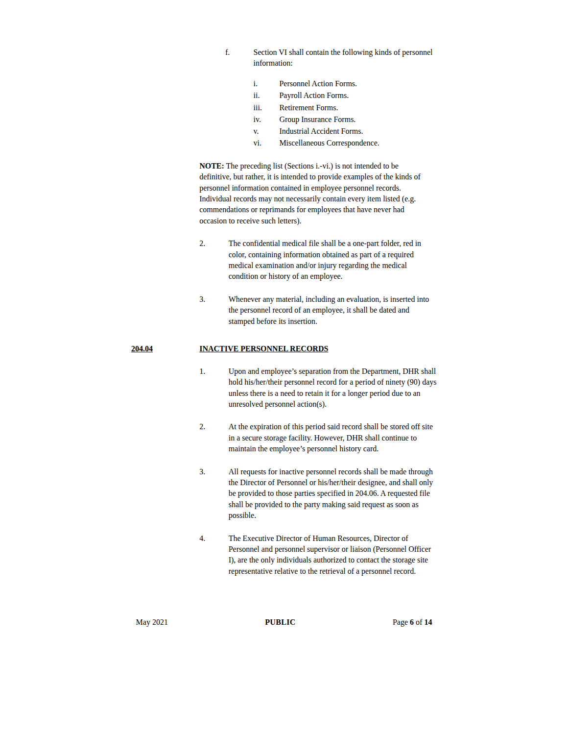f.
Section VI shall contain the following kinds of personnel information:
i.
Personnel Action Forms.
ii.
Payroll Action Forms.
iii.
Retirement Forms.
iv.
Group Insurance Forms.
v.
Industrial Accident Forms.
vi.
Miscellaneous Correspondence.
NOTE: The preceding list (Sections i.-vi.) is not intended to be definitive, but rather, it is intended to provide examples of the kinds of personnel information contained in employee personnel records. Individual records may not necessarily contain every item listed (e.g. commendations or reprimands for employees that have never had occasion to receive such letters).
2.
The confidential medical file shall be a one-part folder, red in color, containing information obtained as part of a required medical examination and/or injury regarding the medical condition or history of an employee.
3.
Whenever any material, including an evaluation, is inserted into the personnel record of an employee, it shall be dated and stamped before its insertion.
204.04
INACTIVE PERSONNEL RECORDS
1.
Upon and employee’s separation from the Department, DHR shall hold his/her/their personnel record for a period of ninety (90) days unless there is a need to retain it for a longer period due to an unresolved personnel action(s).
2.
At the expiration of this period said record shall be stored off site in a secure storage facility. However, DHR shall continue to maintain the employee’s personnel history card.
3.
All requests for inactive personnel records shall be made through the Director of Personnel or his/her/their designee, and shall only be provided to those parties specified in 204.06. A requested file shall be provided to the party making said request as soon as possible.
4.
The Executive Director of Human Resources, Director of Personnel and personnel supervisor or liaison (Personnel Officer I), are the only individuals authorized to contact the storage site representative relative to the retrieval of a personnel record.
May 2021
PUBLIC
Page 6 of 14